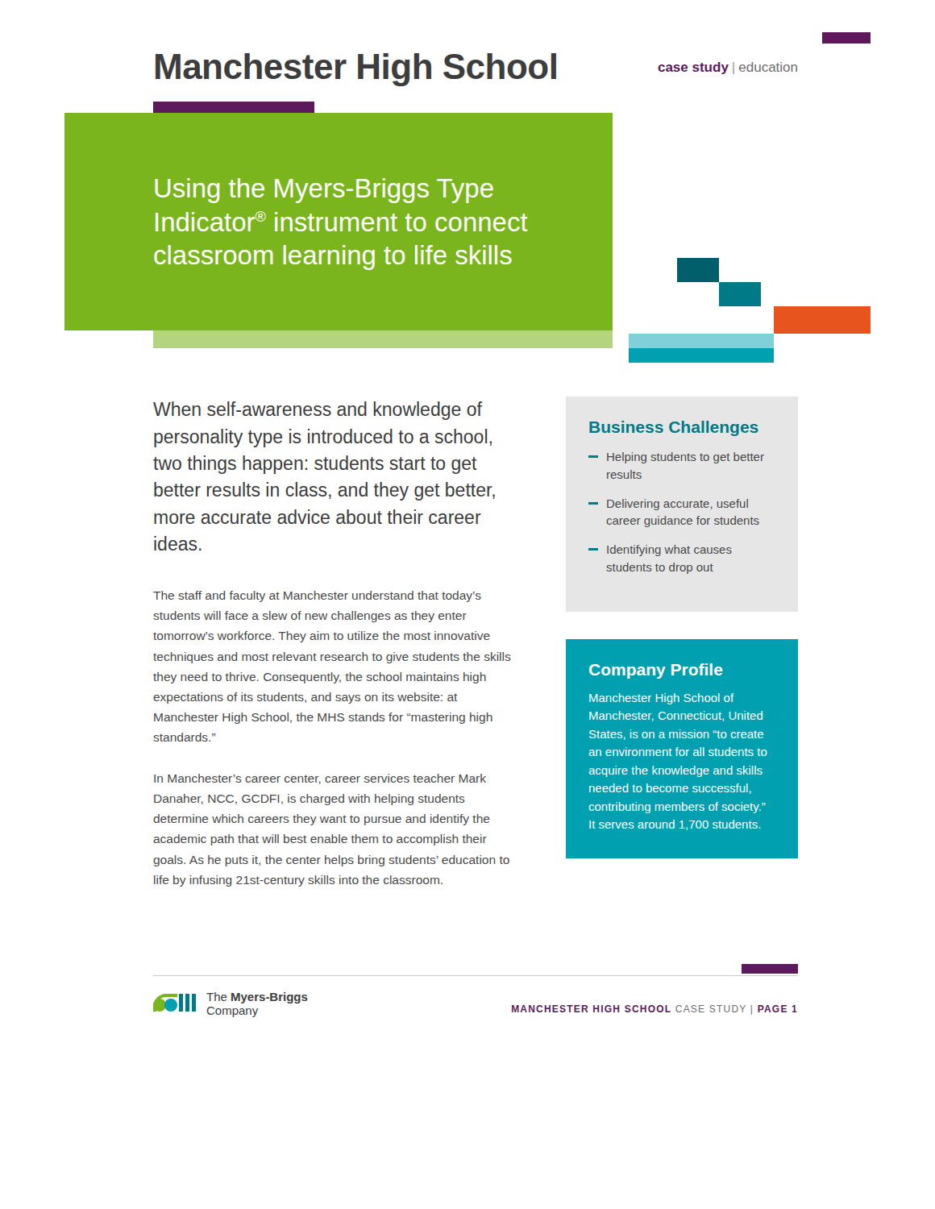Manchester High School
case study|education
Using the Myers-Briggs Type Indicator® instrument to connect classroom learning to life skills
When self-awareness and knowledge of personality type is introduced to a school, two things happen: students start to get better results in class, and they get better, more accurate advice about their career ideas.
The staff and faculty at Manchester understand that today’s students will face a slew of new challenges as they enter tomorrow’s workforce. They aim to utilize the most innovative techniques and most relevant research to give students the skills they need to thrive. Consequently, the school maintains high expectations of its students, and says on its website: at Manchester High School, the MHS stands for “mastering high standards.”
In Manchester’s career center, career services teacher Mark Danaher, NCC, GCDFI, is charged with helping students determine which careers they want to pursue and identify the academic path that will best enable them to accomplish their goals. As he puts it, the center helps bring students’ education to life by infusing 21st-century skills into the classroom.
Business Challenges
Helping students to get better results
Delivering accurate, useful career guidance for students
Identifying what causes students to drop out
Company Profile
Manchester High School of Manchester, Connecticut, United States, is on a mission “to create an environment for all students to acquire the knowledge and skills needed to become successful, contributing members of society.” It serves around 1,700 students.
The Myers-Briggs
Company
MANCHESTER HIGH SCHOOL CASE STUDY | PAGE 1